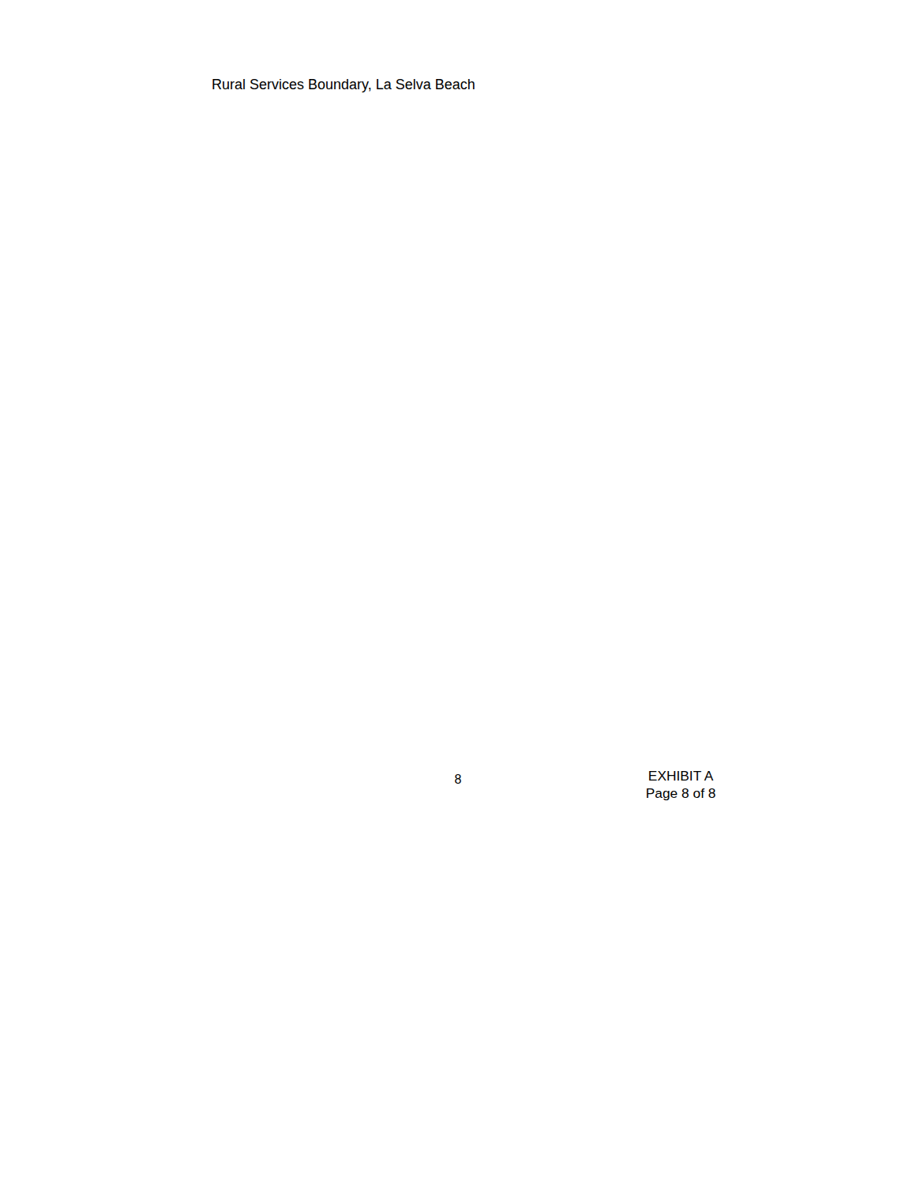Rural Services Boundary, La Selva Beach
8
EXHIBIT A
Page 8 of 8